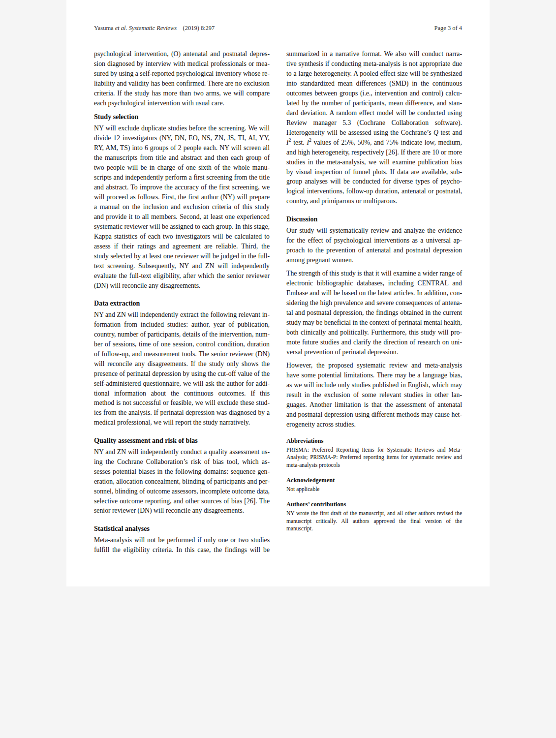Yasuma et al. Systematic Reviews (2019) 8:297
Page 3 of 4
psychological intervention, (O) antenatal and postnatal depression diagnosed by interview with medical professionals or measured by using a self-reported psychological inventory whose reliability and validity has been confirmed. There are no exclusion criteria. If the study has more than two arms, we will compare each psychological intervention with usual care.
Study selection
NY will exclude duplicate studies before the screening. We will divide 12 investigators (NY, DN, EO, NS, ZN, JS, TI, AI, YY, RY, AM, TS) into 6 groups of 2 people each. NY will screen all the manuscripts from title and abstract and then each group of two people will be in charge of one sixth of the whole manuscripts and independently perform a first screening from the title and abstract. To improve the accuracy of the first screening, we will proceed as follows. First, the first author (NY) will prepare a manual on the inclusion and exclusion criteria of this study and provide it to all members. Second, at least one experienced systematic reviewer will be assigned to each group. In this stage, Kappa statistics of each two investigators will be calculated to assess if their ratings and agreement are reliable. Third, the study selected by at least one reviewer will be judged in the full-text screening. Subsequently, NY and ZN will independently evaluate the full-text eligibility, after which the senior reviewer (DN) will reconcile any disagreements.
Data extraction
NY and ZN will independently extract the following relevant information from included studies: author, year of publication, country, number of participants, details of the intervention, number of sessions, time of one session, control condition, duration of follow-up, and measurement tools. The senior reviewer (DN) will reconcile any disagreements. If the study only shows the presence of perinatal depression by using the cut-off value of the self-administered questionnaire, we will ask the author for additional information about the continuous outcomes. If this method is not successful or feasible, we will exclude these studies from the analysis. If perinatal depression was diagnosed by a medical professional, we will report the study narratively.
Quality assessment and risk of bias
NY and ZN will independently conduct a quality assessment using the Cochrane Collaboration’s risk of bias tool, which assesses potential biases in the following domains: sequence generation, allocation concealment, blinding of participants and personnel, blinding of outcome assessors, incomplete outcome data, selective outcome reporting, and other sources of bias [26]. The senior reviewer (DN) will reconcile any disagreements.
Statistical analyses
Meta-analysis will not be performed if only one or two studies fulfill the eligibility criteria. In this case, the findings will be summarized in a narrative format. We also will conduct narrative synthesis if conducting meta-analysis is not appropriate due to a large heterogeneity. A pooled effect size will be synthesized into standardized mean differences (SMD) in the continuous outcomes between groups (i.e., intervention and control) calculated by the number of participants, mean difference, and standard deviation. A random effect model will be conducted using Review manager 5.3 (Cochrane Collaboration software). Heterogeneity will be assessed using the Cochrane’s Q test and I2 test. I2 values of 25%, 50%, and 75% indicate low, medium, and high heterogeneity, respectively [26]. If there are 10 or more studies in the meta-analysis, we will examine publication bias by visual inspection of funnel plots. If data are available, subgroup analyses will be conducted for diverse types of psychological interventions, follow-up duration, antenatal or postnatal, country, and primiparous or multiparous.
Discussion
Our study will systematically review and analyze the evidence for the effect of psychological interventions as a universal approach to the prevention of antenatal and postnatal depression among pregnant women.
The strength of this study is that it will examine a wider range of electronic bibliographic databases, including CENTRAL and Embase and will be based on the latest articles. In addition, considering the high prevalence and severe consequences of antenatal and postnatal depression, the findings obtained in the current study may be beneficial in the context of perinatal mental health, both clinically and politically. Furthermore, this study will promote future studies and clarify the direction of research on universal prevention of perinatal depression.
However, the proposed systematic review and meta-analysis have some potential limitations. There may be a language bias, as we will include only studies published in English, which may result in the exclusion of some relevant studies in other languages. Another limitation is that the assessment of antenatal and postnatal depression using different methods may cause heterogeneity across studies.
Abbreviations
PRISMA: Preferred Reporting Items for Systematic Reviews and Meta-Analysis; PRISMA-P: Preferred reporting items for systematic review and meta-analysis protocols
Acknowledgement
Not applicable
Authors’ contributions
NY wrote the first draft of the manuscript, and all other authors revised the manuscript critically. All authors approved the final version of the manuscript.